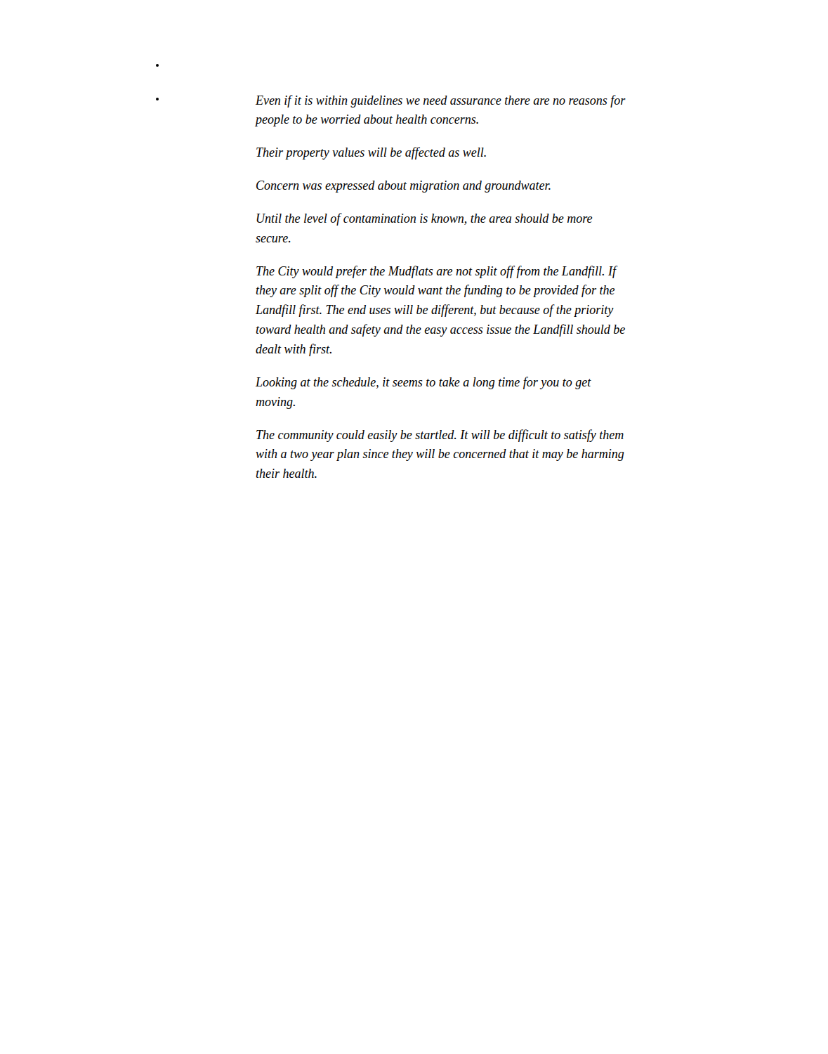Even if it is within guidelines we need assurance there are no reasons for people to be worried about health concerns.
Their property values will be affected as well.
Concern was expressed about migration and groundwater.
Until the level of contamination is known, the area should be more secure.
The City would prefer the Mudflats are not split off from the Landfill. If they are split off the City would want the funding to be provided for the Landfill first. The end uses will be different, but because of the priority toward health and safety and the easy access issue the Landfill should be dealt with first.
Looking at the schedule, it seems to take a long time for you to get moving.
The community could easily be startled. It will be difficult to satisfy them with a two year plan since they will be concerned that it may be harming their health.